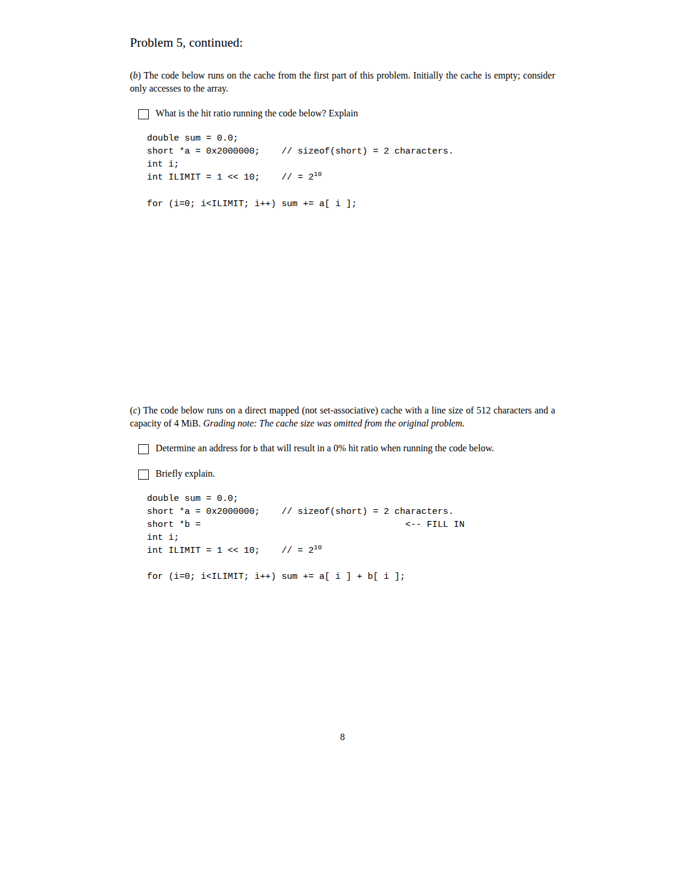Problem 5, continued:
(b) The code below runs on the cache from the first part of this problem. Initially the cache is empty; consider only accesses to the array.
What is the hit ratio running the code below? Explain
double sum = 0.0;
short *a = 0x2000000;    // sizeof(short) = 2 characters.
int i;
int ILIMIT = 1 << 10;    // = 210

for (i=0; i<ILIMIT; i++) sum += a[ i ];
(c) The code below runs on a direct mapped (not set-associative) cache with a line size of 512 characters and a capacity of 4 MiB. Grading note: The cache size was omitted from the original problem.
Determine an address for b that will result in a 0% hit ratio when running the code below.
Briefly explain.
double sum = 0.0;
short *a = 0x2000000;    // sizeof(short) = 2 characters.
short *b =                                      <-- FILL IN
int i;
int ILIMIT = 1 << 10;    // = 210

for (i=0; i<ILIMIT; i++) sum += a[ i ] + b[ i ];
8